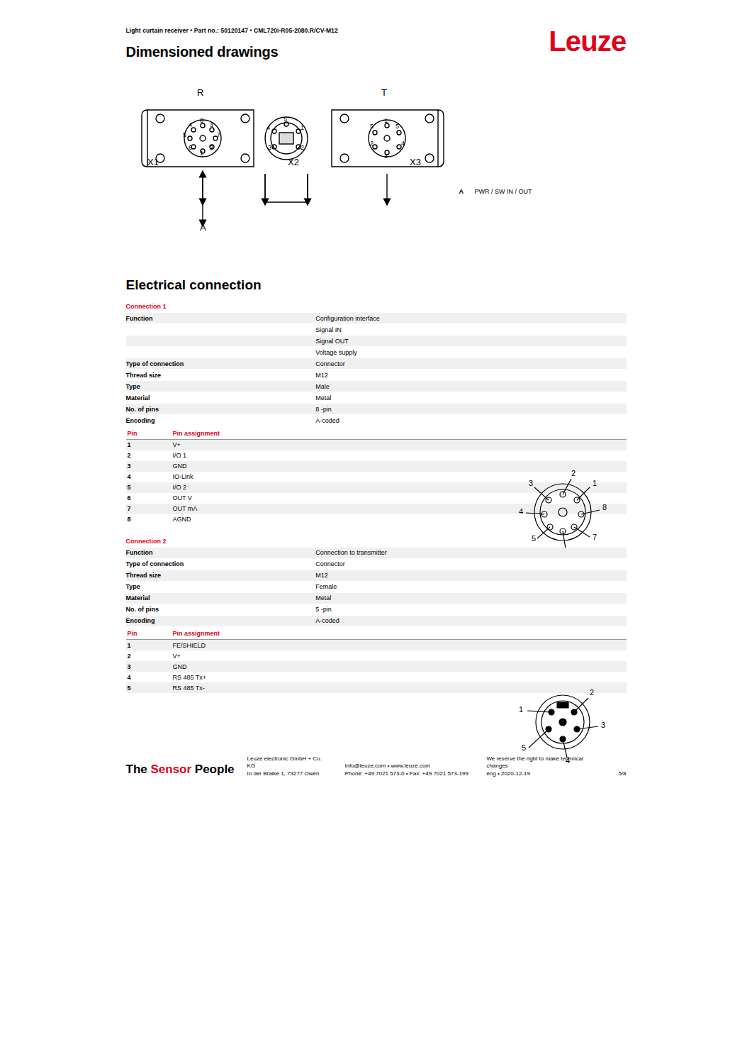Light curtain receiver • Part no.: 50120147 • CML720i-R05-2080.R/CV-M12
Dimensioned drawings
Leuze
R T X1 X2 X3 A 8 3 7 2 1 6 5 4 5 1 2 3 4 1 5 4 3 2 5
APWR / SW IN / OUT
Electrical connection
Connection 1
| Function | Configuration interface |
| | Signal IN |
| | Signal OUT |
| | Voltage supply |
| Type of connection | Connector |
| Thread size | M12 |
| Type | Male |
| Material | Metal |
| No. of pins | 8 -pin |
| Encoding | A-coded |
2 1 8 7 6 5 4 3
| Pin | Pin assignment |
| 1 | V+ |
| 2 | I/O 1 |
| 3 | GND |
| 4 | IO-Link |
| 5 | I/O 2 |
| 6 | OUT V |
| 7 | OUT mA |
| 8 | AGND |
Connection 2
| Function | Connection to transmitter |
| Type of connection | Connector |
| Thread size | M12 |
| Type | Female |
| Material | Metal |
| No. of pins | 5 -pin |
| Encoding | A-coded |
2 3 4 5 1
| Pin | Pin assignment |
| 1 | FE/SHIELD |
| 2 | V+ |
| 3 | GND |
| 4 | RS 485 Tx+ |
| 5 | RS 485 Tx- |
The Sensor People
Leuze electronic GmbH + Co. KG
In der Braike 1, 73277 Owen
info@leuze.com • www.leuze.com
Phone: +49 7021 573-0 • Fax: +49 7021 573-199
We reserve the right to make technical changes
eng • 2020-12-19
5/8